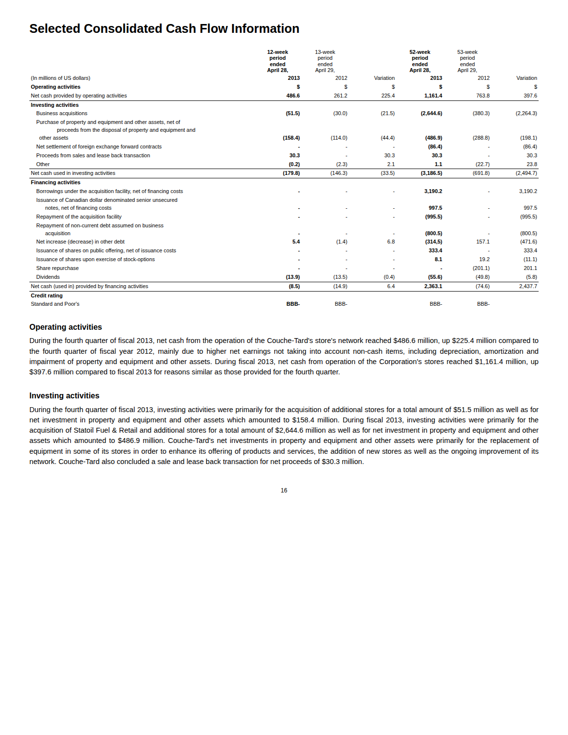Selected Consolidated Cash Flow Information
| | 12-week period ended April 28, | 13-week period ended April 29, | | 52-week period ended April 28, | 53-week period ended April 29, | |
| --- | --- | --- | --- | --- | --- | --- |
| (In millions of US dollars) | 2013 | 2012 | Variation | 2013 | 2012 | Variation |
| Operating activities | $ | $ | $ | $ | $ | $ |
| Net cash provided by operating activities | 486.6 | 261.2 | 225.4 | 1,161.4 | 763.8 | 397.6 |
| Investing activities | | | | | | |
| Business acquisitions | (51.5) | (30.0) | (21.5) | (2,644.6) | (380.3) | (2,264.3) |
| Purchase of property and equipment and other assets, net of proceeds from the disposal of property and equipment and other assets | (158.4) | (114.0) | (44.4) | (486.9) | (288.8) | (198.1) |
| Net settlement of foreign exchange forward contracts | - | - | - | (86.4) | - | (86.4) |
| Proceeds from sales and lease back transaction | 30.3 | - | 30.3 | 30.3 | - | 30.3 |
| Other | (0.2) | (2.3) | 2.1 | 1.1 | (22.7) | 23.8 |
| Net cash used in investing activities | (179.8) | (146.3) | (33.5) | (3,186.5) | (691.8) | (2,494.7) |
| Financing activities | | | | | | |
| Borrowings under the acquisition facility, net of financing costs | - | - | - | 3,190.2 | - | 3,190.2 |
| Issuance of Canadian dollar denominated senior unsecured notes, net of financing costs | - | - | - | 997.5 | - | 997.5 |
| Repayment of the acquisition facility | - | - | - | (995.5) | - | (995.5) |
| Repayment of non-current debt assumed on business acquisition | - | - | - | (800.5) | - | (800.5) |
| Net increase (decrease) in other debt | 5.4 | (1.4) | 6.8 | (314,5) | 157.1 | (471.6) |
| Issuance of shares on public offering, net of issuance costs | - | - | - | 333.4 | - | 333.4 |
| Issuance of shares upon exercise of stock-options | - | - | - | 8.1 | 19.2 | (11.1) |
| Share repurchase | - | - | - | - | (201.1) | 201.1 |
| Dividends | (13.9) | (13.5) | (0.4) | (55.6) | (49.8) | (5.8) |
| Net cash (used in) provided by financing activities | (8.5) | (14.9) | 6.4 | 2,363.1 | (74.6) | 2,437.7 |
| Credit rating | | | | | | |
| Standard and Poor's | BBB- | BBB- | | BBB- | BBB- | |
Operating activities
During the fourth quarter of fiscal 2013, net cash from the operation of the Couche-Tard's store's network reached $486.6 million, up $225.4 million compared to the fourth quarter of fiscal year 2012, mainly due to higher net earnings not taking into account non-cash items, including depreciation, amortization and impairment of property and equipment and other assets. During fiscal 2013, net cash from operation of the Corporation's stores reached $1,161.4 million, up $397.6 million compared to fiscal 2013 for reasons similar as those provided for the fourth quarter.
Investing activities
During the fourth quarter of fiscal 2013, investing activities were primarily for the acquisition of additional stores for a total amount of $51.5 million as well as for net investment in property and equipment and other assets which amounted to $158.4 million. During fiscal 2013, investing activities were primarily for the acquisition of Statoil Fuel & Retail and additional stores for a total amount of $2,644.6 million as well as for net investment in property and equipment and other assets which amounted to $486.9 million. Couche-Tard's net investments in property and equipment and other assets were primarily for the replacement of equipment in some of its stores in order to enhance its offering of products and services, the addition of new stores as well as the ongoing improvement of its network. Couche-Tard also concluded a sale and lease back transaction for net proceeds of $30.3 million.
16